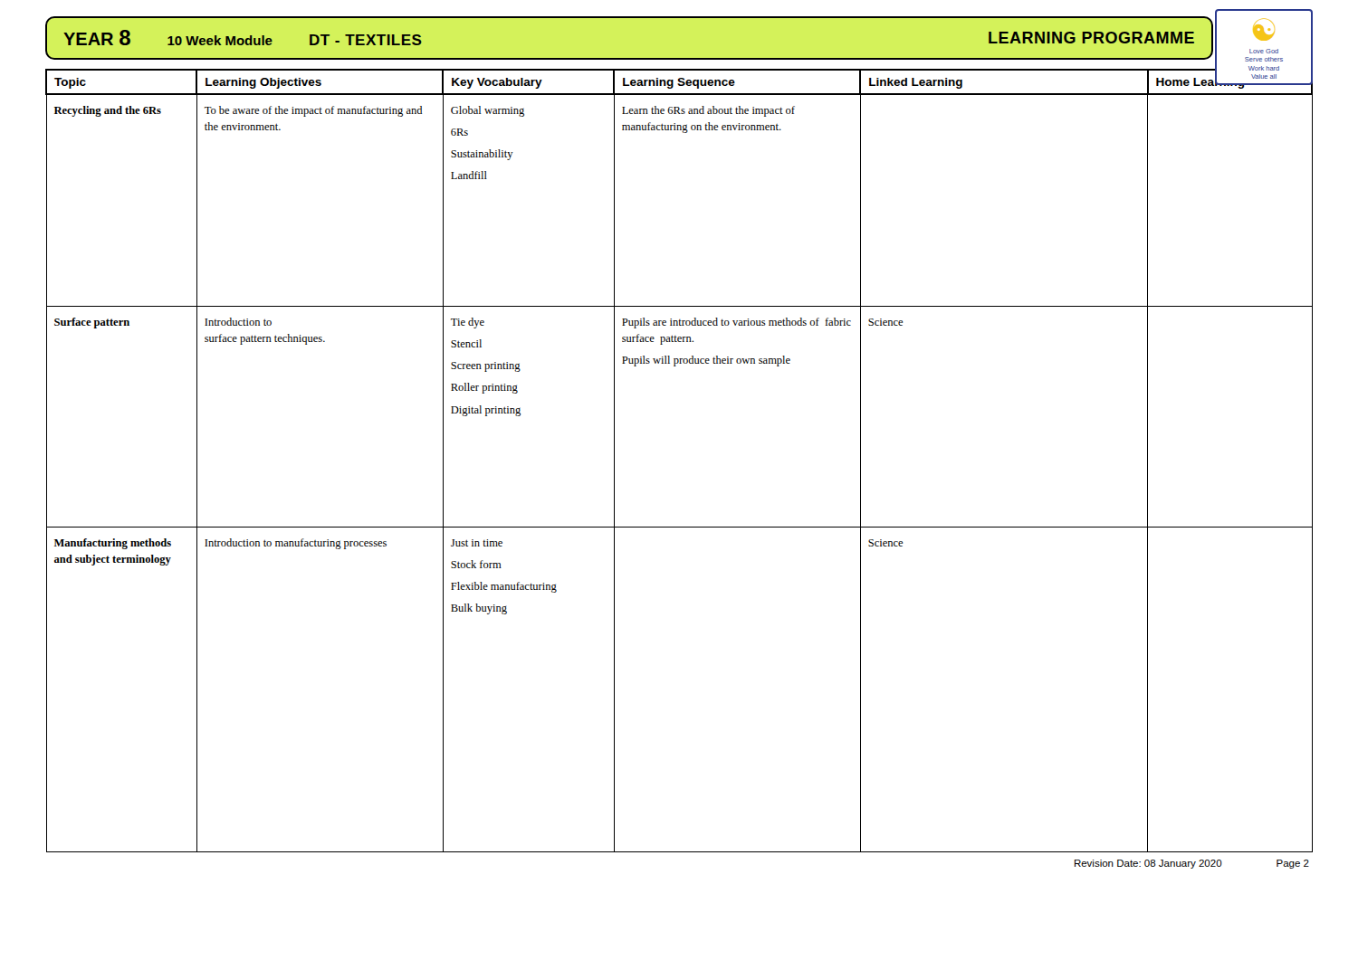☯
Love God
Serve others
Work hard
Value all
YEAR 8 10 Week Module DT - TEXTILES
LEARNING PROGRAMME
| Topic | Learning Objectives | Key Vocabulary | Learning Sequence | Linked Learning | Home Learning |
| --- | --- | --- | --- | --- | --- |
| Recycling and the 6Rs | To be aware of the impact of manufacturing and the environment. | Global warming 6Rs Sustainability Landfill | Learn the 6Rs and about the impact of manufacturing on the environment. | | |
| Surface pattern | Introduction to surface pattern techniques. | Tie dye Stencil Screen printing Roller printing Digital printing | Pupils are introduced to various methods of fabric surface pattern. Pupils will produce their own sample | Science | |
| Manufacturing methods and subject terminology | Introduction to manufacturing processes | Just in time Stock form Flexible manufacturing Bulk buying | | Science | |
Revision Date: 08 January 2020 Page 2